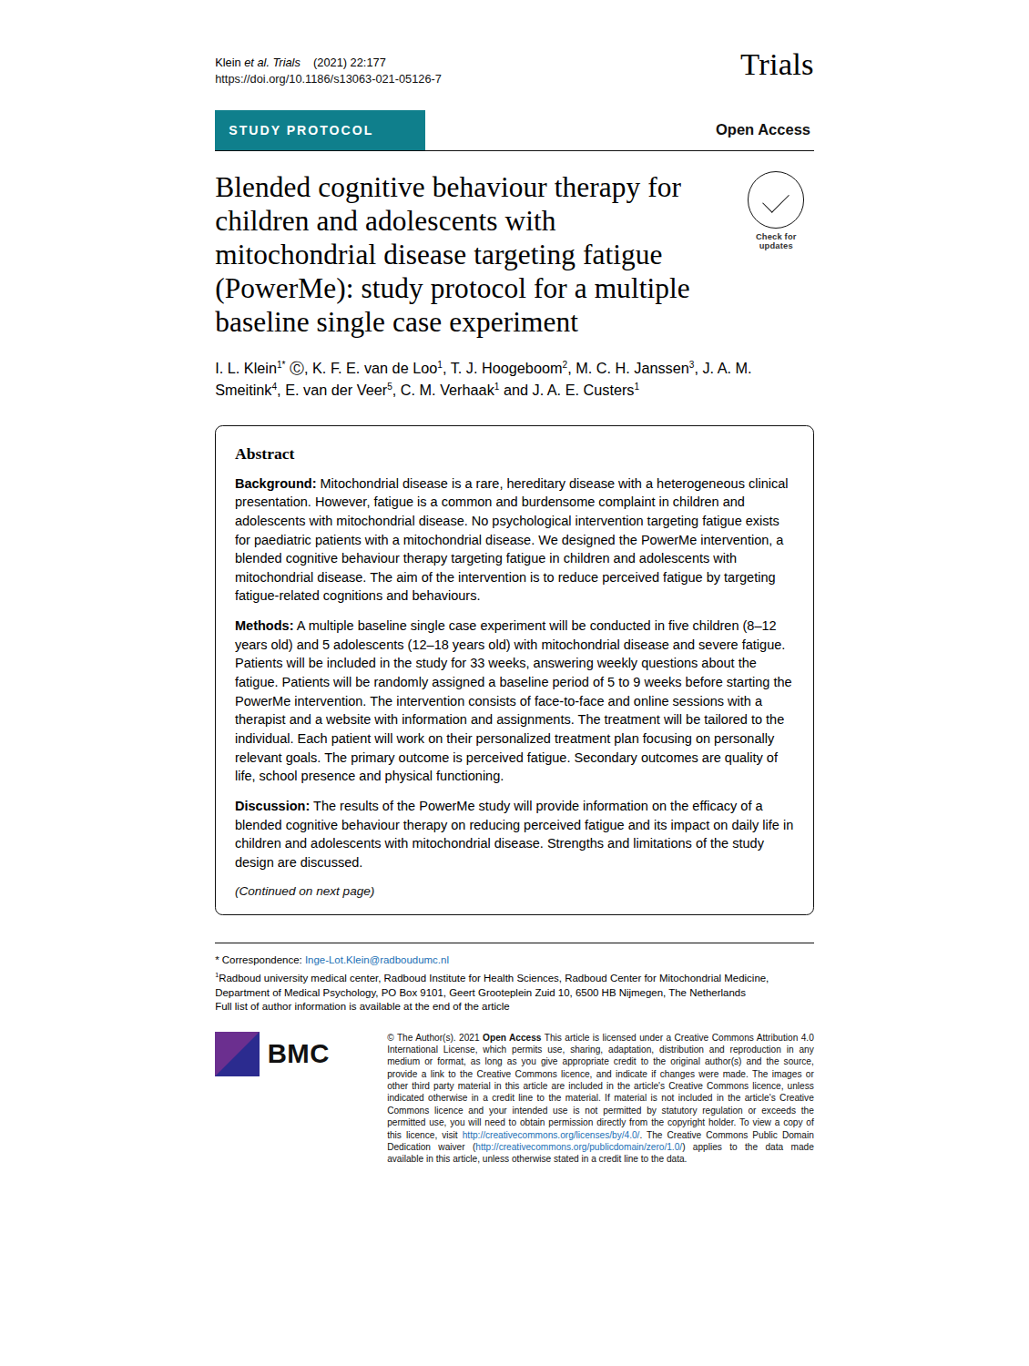Klein et al. Trials (2021) 22:177
https://doi.org/10.1186/s13063-021-05126-7
Trials
Study Protocol
Open Access
Blended cognitive behaviour therapy for children and adolescents with mitochondrial disease targeting fatigue (PowerMe): study protocol for a multiple baseline single case experiment
Check for
updates
I. L. Klein1* Ⓒ, K. F. E. van de Loo1, T. J. Hoogeboom2, M. C. H. Janssen3, J. A. M. Smeitink4, E. van der Veer5, C. M. Verhaak1 and J. A. E. Custers1
Abstract
Background: Mitochondrial disease is a rare, hereditary disease with a heterogeneous clinical presentation. However, fatigue is a common and burdensome complaint in children and adolescents with mitochondrial disease. No psychological intervention targeting fatigue exists for paediatric patients with a mitochondrial disease. We designed the PowerMe intervention, a blended cognitive behaviour therapy targeting fatigue in children and adolescents with mitochondrial disease. The aim of the intervention is to reduce perceived fatigue by targeting fatigue-related cognitions and behaviours.
Methods: A multiple baseline single case experiment will be conducted in five children (8–12 years old) and 5 adolescents (12–18 years old) with mitochondrial disease and severe fatigue. Patients will be included in the study for 33 weeks, answering weekly questions about the fatigue. Patients will be randomly assigned a baseline period of 5 to 9 weeks before starting the PowerMe intervention. The intervention consists of face-to-face and online sessions with a therapist and a website with information and assignments. The treatment will be tailored to the individual. Each patient will work on their personalized treatment plan focusing on personally relevant goals. The primary outcome is perceived fatigue. Secondary outcomes are quality of life, school presence and physical functioning.
Discussion: The results of the PowerMe study will provide information on the efficacy of a blended cognitive behaviour therapy on reducing perceived fatigue and its impact on daily life in children and adolescents with mitochondrial disease. Strengths and limitations of the study design are discussed.
(Continued on next page)
* Correspondence: Inge-Lot.Klein@radboudumc.nl
1Radboud university medical center, Radboud Institute for Health Sciences, Radboud Center for Mitochondrial Medicine, Department of Medical Psychology, PO Box 9101, Geert Grooteplein Zuid 10, 6500 HB Nijmegen, The Netherlands
Full list of author information is available at the end of the article
BMC
© The Author(s). 2021 Open Access This article is licensed under a Creative Commons Attribution 4.0 International License, which permits use, sharing, adaptation, distribution and reproduction in any medium or format, as long as you give appropriate credit to the original author(s) and the source, provide a link to the Creative Commons licence, and indicate if changes were made. The images or other third party material in this article are included in the article's Creative Commons licence, unless indicated otherwise in a credit line to the material. If material is not included in the article's Creative Commons licence and your intended use is not permitted by statutory regulation or exceeds the permitted use, you will need to obtain permission directly from the copyright holder. To view a copy of this licence, visit http://creativecommons.org/licenses/by/4.0/. The Creative Commons Public Domain Dedication waiver (http://creativecommons.org/publicdomain/zero/1.0/) applies to the data made available in this article, unless otherwise stated in a credit line to the data.